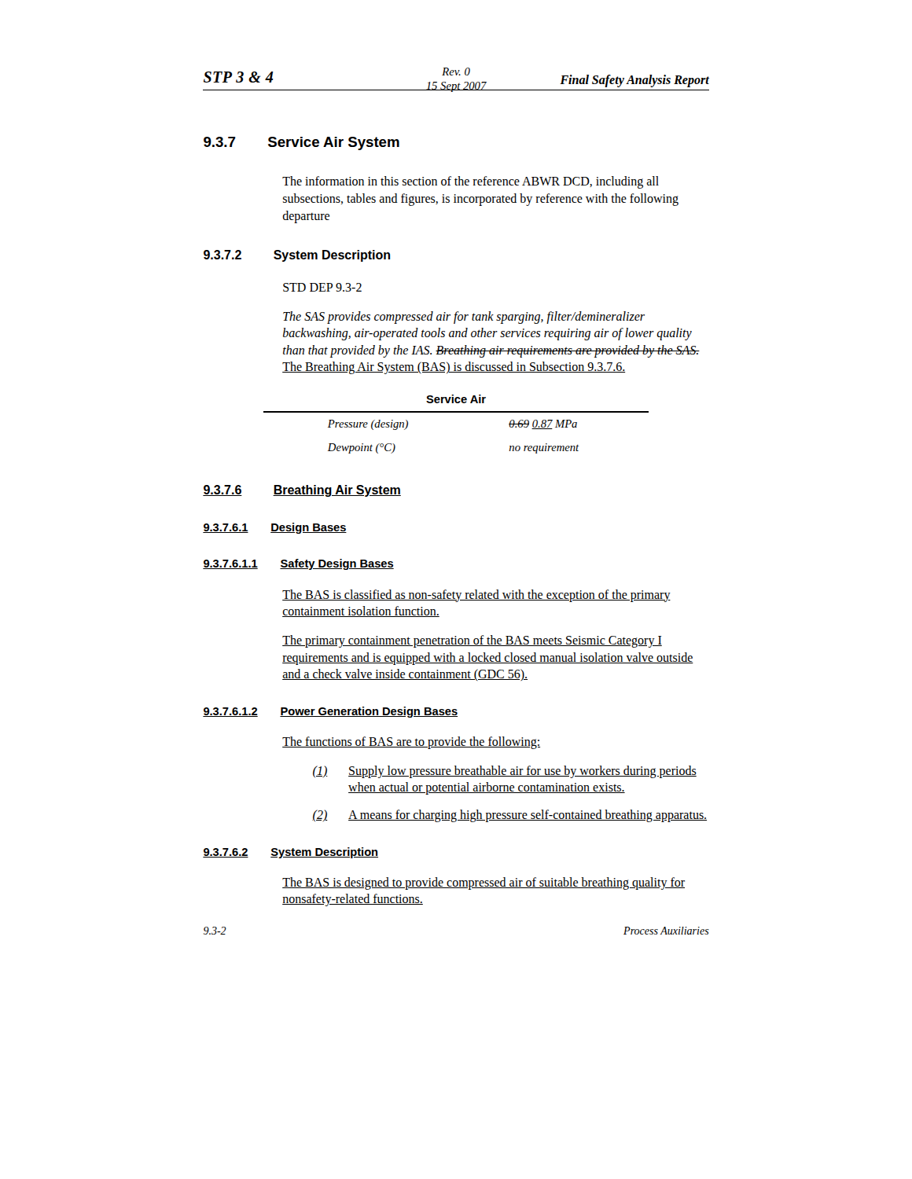Rev. 0
15 Sept 2007
STP 3 & 4
Final Safety Analysis Report
9.3.7 Service Air System
The information in this section of the reference ABWR DCD, including all subsections, tables and figures, is incorporated by reference with the following departure
9.3.7.2 System Description
STD DEP 9.3-2
The SAS provides compressed air for tank sparging, filter/demineralizer backwashing, air-operated tools and other services requiring air of lower quality than that provided by the IAS. Breathing air requirements are provided by the SAS. The Breathing Air System (BAS) is discussed in Subsection 9.3.7.6.
Service Air
| Pressure (design) | 0.69 0.87 MPa |
| Dewpoint (°C) | no requirement |
9.3.7.6 Breathing Air System
9.3.7.6.1 Design Bases
9.3.7.6.1.1 Safety Design Bases
The BAS is classified as non-safety related with the exception of the primary containment isolation function.
The primary containment penetration of the BAS meets Seismic Category I requirements and is equipped with a locked closed manual isolation valve outside and a check valve inside containment (GDC 56).
9.3.7.6.1.2 Power Generation Design Bases
The functions of BAS are to provide the following:
(1) Supply low pressure breathable air for use by workers during periods when actual or potential airborne contamination exists.
(2) A means for charging high pressure self-contained breathing apparatus.
9.3.7.6.2 System Description
The BAS is designed to provide compressed air of suitable breathing quality for nonsafety-related functions.
9.3-2
Process Auxiliaries